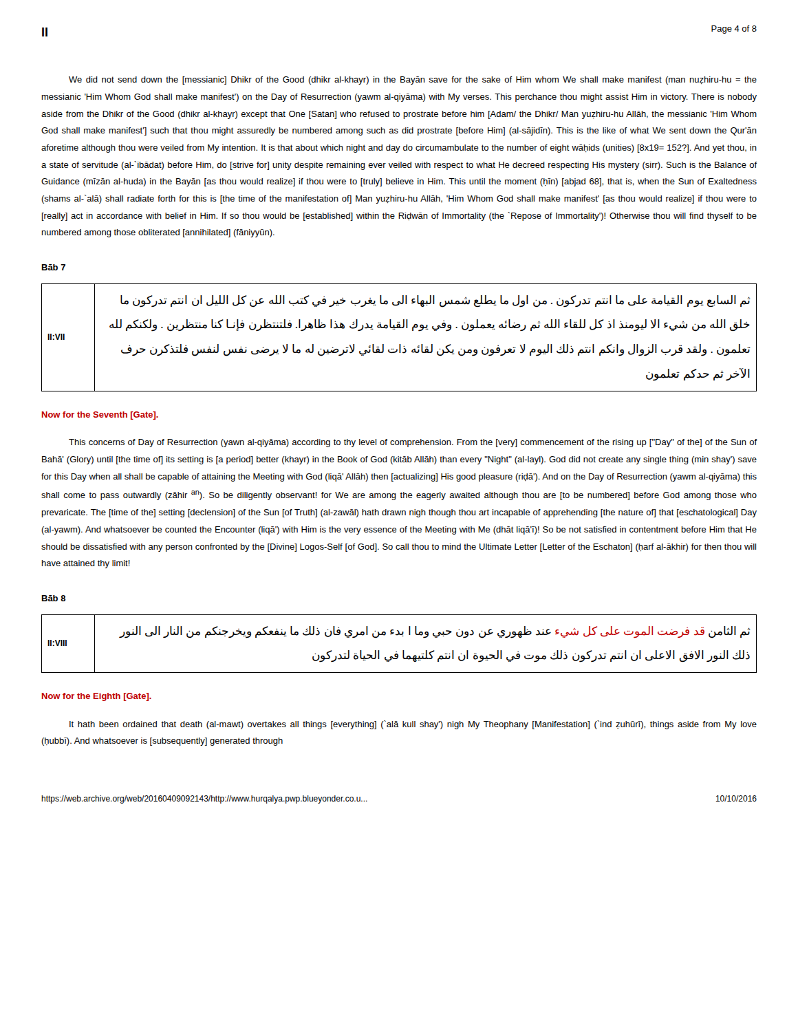II
Page 4 of 8
We did not send down the [messianic] Dhikr of the Good (dhikr al-khayr) in the Bayān save for the sake of Him whom We shall make manifest (man nuẓhiru-hu = the messianic 'Him Whom God shall make manifest') on the Day of Resurrection (yawm al-qiyāma) with My verses. This perchance thou might assist Him in victory. There is nobody aside from the Dhikr of the Good (dhikr al-khayr) except that One [Satan] who refused to prostrate before him [Adam/ the Dhikr/ Man yuẓhiru-hu Allāh, the messianic 'Him Whom God shall make manifest'] such that thou might assuredly be numbered among such as did prostrate [before Him] (al-sājidīn). This is the like of what We sent down the Qur'ān aforetime although thou were veiled from My intention. It is that about which night and day do circumambulate to the number of eight wāḥids (unities) [8x19= 152?]. And yet thou, in a state of servitude (al-`ibādat) before Him, do [strive for] unity despite remaining ever veiled with respect to what He decreed respecting His mystery (sirr). Such is the Balance of Guidance (mīzān al-huda) in the Bayān [as thou would realize] if thou were to [truly] believe in Him. This until the moment (ḥīn) [abjad 68], that is, when the Sun of Exaltedness (shams al-`alā) shall radiate forth for this is [the time of the manifestation of] Man yuẓhiru-hu Allāh, 'Him Whom God shall make manifest' [as thou would realize] if thou were to [really] act in accordance with belief in Him. If so thou would be [established] within the Riḍwān of Immortality (the `Repose of Immortality')! Otherwise thou will find thyself to be numbered among those obliterated [annihilated] (fāniyyūn).
Bāb 7
| II:VII | ثم السابع يوم القيامة على ما انتم تدركون . من اول ما يطلع شمس البهاء الى ما يغرب خير في كتب الله عن كل الليل ان انتم تدركون ما خلق الله من شيء الا ليومنذ اذ كل للقاء الله ثم رضائه يعملون . وفي يوم القيامة يدرك هذا ظاهرا. فلتنتظرن فإنـا كنا منتظرين . ولكنكم لله تعلمون . ولقد قرب الزوال وانكم انتم ذلك اليوم لا تعرفون ومن يكن لقائه ذات لقائي لاترضين له ما لا يرضى نفس لنفس فلتذكرن حرف الآخر ثم حدكم تعلمون |
Now for the Seventh [Gate].
This concerns of Day of Resurrection (yawn al-qiyāma) according to thy level of comprehension. From the [very] commencement of the rising up ["Day" of the] of the Sun of Bahā' (Glory) until [the time of] its setting is [a period] better (khayr) in the Book of God (kitāb Allāh) than every "Night" (al-layl). God did not create any single thing (min shay') save for this Day when all shall be capable of attaining the Meeting with God (liqā' Allāh) then [actualizing] His good pleasure (riḍā'). And on the Day of Resurrection (yawm al-qiyāma) this shall come to pass outwardly (zāhir an). So be diligently observant! for We are among the eagerly awaited although thou are [to be numbered] before God among those who prevaricate. The [time of the] setting [declension] of the Sun [of Truth] (al-zawāl) hath drawn nigh though thou art incapable of apprehending [the nature of] that [eschatological] Day (al-yawm). And whatsoever be counted the Encounter (liqā') with Him is the very essence of the Meeting with Me (dhāt liqā'ī)! So be not satisfied in contentment before Him that He should be dissatisfied with any person confronted by the [Divine] Logos-Self [of God]. So call thou to mind the Ultimate Letter [Letter of the Eschaton] (ḥarf al-ākhir) for then thou will have attained thy limit!
Bāb 8
| II:VIII | ثم الثامن قد فرضت الموت على كل شيء عند ظهوري عن دون حبي وما ا بدء من امري فان ذلك ما ينفعكم ويخرجنكم من النار الى النور ذلك النور الافق الاعلى ان انتم تدركون ذلك موت في الحيوة ان انتم كلتيهما في الحياة لتدركون |
Now for the Eighth [Gate].
It hath been ordained that death (al-mawt) overtakes all things [everything] (`alā kull shay') nigh My Theophany [Manifestation] (`ind ẓuhūrī), things aside from My love (ḥubbī). And whatsoever is [subsequently] generated through
https://web.archive.org/web/20160409092143/http://www.hurqalya.pwp.blueyonder.co.u...
10/10/2016